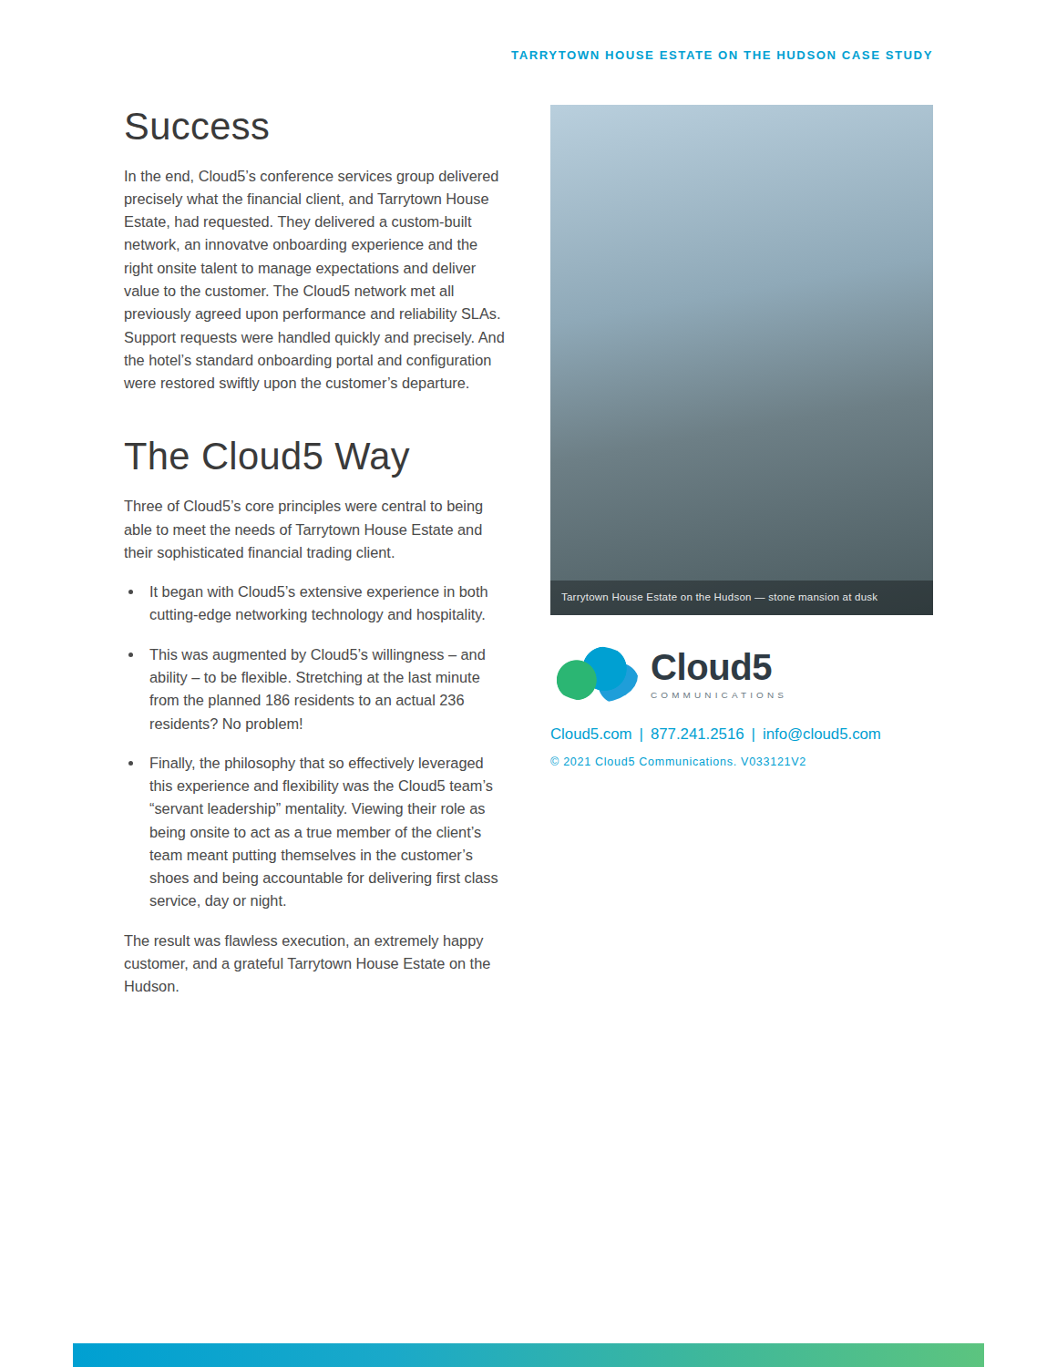Tarrytown House Estate on the Hudson Case Study
Success
In the end, Cloud5’s conference services group delivered precisely what the financial client, and Tarrytown House Estate, had requested. They delivered a custom-built network, an innovatve onboarding experience and the right onsite talent to manage expectations and deliver value to the customer. The Cloud5 network met all previously agreed upon performance and reliability SLAs. Support requests were handled quickly and precisely. And the hotel’s standard onboarding portal and configuration were restored swiftly upon the customer’s departure.
The Cloud5 Way
Three of Cloud5’s core principles were central to being able to meet the needs of Tarrytown House Estate and their sophisticated financial trading client.
It began with Cloud5’s extensive experience in both cutting-edge networking technology and hospitality.
This was augmented by Cloud5’s willingness – and ability – to be flexible. Stretching at the last minute from the planned 186 residents to an actual 236 residents? No problem!
Finally, the philosophy that so effectively leveraged this experience and flexibility was the Cloud5 team’s “servant leadership” mentality. Viewing their role as being onsite to act as a true member of the client’s team meant putting themselves in the customer’s shoes and being accountable for delivering first class service, day or night.
The result was flawless execution, an extremely happy customer, and a grateful Tarrytown House Estate on the Hudson.
Cloud5 Communications
Cloud5.com|877.241.2516|info@cloud5.com
© 2021 Cloud5 Communications. V033121V2